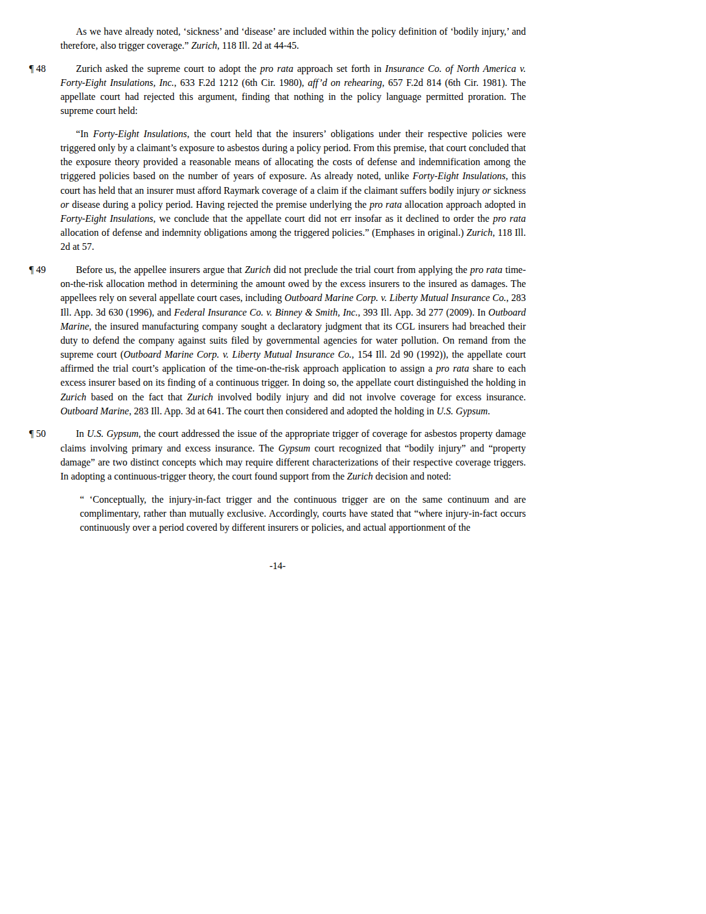As we have already noted, ‘sickness’ and ‘disease’ are included within the policy definition of ‘bodily injury,’ and therefore, also trigger coverage.” Zurich, 118 Ill. 2d at 44-45.
¶ 48 Zurich asked the supreme court to adopt the pro rata approach set forth in Insurance Co. of North America v. Forty-Eight Insulations, Inc., 633 F.2d 1212 (6th Cir. 1980), aff’d on rehearing, 657 F.2d 814 (6th Cir. 1981). The appellate court had rejected this argument, finding that nothing in the policy language permitted proration. The supreme court held:
“In Forty-Eight Insulations, the court held that the insurers’ obligations under their respective policies were triggered only by a claimant’s exposure to asbestos during a policy period. From this premise, that court concluded that the exposure theory provided a reasonable means of allocating the costs of defense and indemnification among the triggered policies based on the number of years of exposure. As already noted, unlike Forty-Eight Insulations, this court has held that an insurer must afford Raymark coverage of a claim if the claimant suffers bodily injury or sickness or disease during a policy period. Having rejected the premise underlying the pro rata allocation approach adopted in Forty-Eight Insulations, we conclude that the appellate court did not err insofar as it declined to order the pro rata allocation of defense and indemnity obligations among the triggered policies.” (Emphases in original.) Zurich, 118 Ill. 2d at 57.
¶ 49 Before us, the appellee insurers argue that Zurich did not preclude the trial court from applying the pro rata time-on-the-risk allocation method in determining the amount owed by the excess insurers to the insured as damages. The appellees rely on several appellate court cases, including Outboard Marine Corp. v. Liberty Mutual Insurance Co., 283 Ill. App. 3d 630 (1996), and Federal Insurance Co. v. Binney & Smith, Inc., 393 Ill. App. 3d 277 (2009). In Outboard Marine, the insured manufacturing company sought a declaratory judgment that its CGL insurers had breached their duty to defend the company against suits filed by governmental agencies for water pollution. On remand from the supreme court (Outboard Marine Corp. v. Liberty Mutual Insurance Co., 154 Ill. 2d 90 (1992)), the appellate court affirmed the trial court’s application of the time-on-the-risk approach application to assign a pro rata share to each excess insurer based on its finding of a continuous trigger. In doing so, the appellate court distinguished the holding in Zurich based on the fact that Zurich involved bodily injury and did not involve coverage for excess insurance. Outboard Marine, 283 Ill. App. 3d at 641. The court then considered and adopted the holding in U.S. Gypsum.
¶ 50 In U.S. Gypsum, the court addressed the issue of the appropriate trigger of coverage for asbestos property damage claims involving primary and excess insurance. The Gypsum court recognized that “bodily injury” and “property damage” are two distinct concepts which may require different characterizations of their respective coverage triggers. In adopting a continuous-trigger theory, the court found support from the Zurich decision and noted:
“ ‘Conceptually, the injury-in-fact trigger and the continuous trigger are on the same continuum and are complimentary, rather than mutually exclusive. Accordingly, courts have stated that “where injury-in-fact occurs continuously over a period covered by different insurers or policies, and actual apportionment of the
-14-